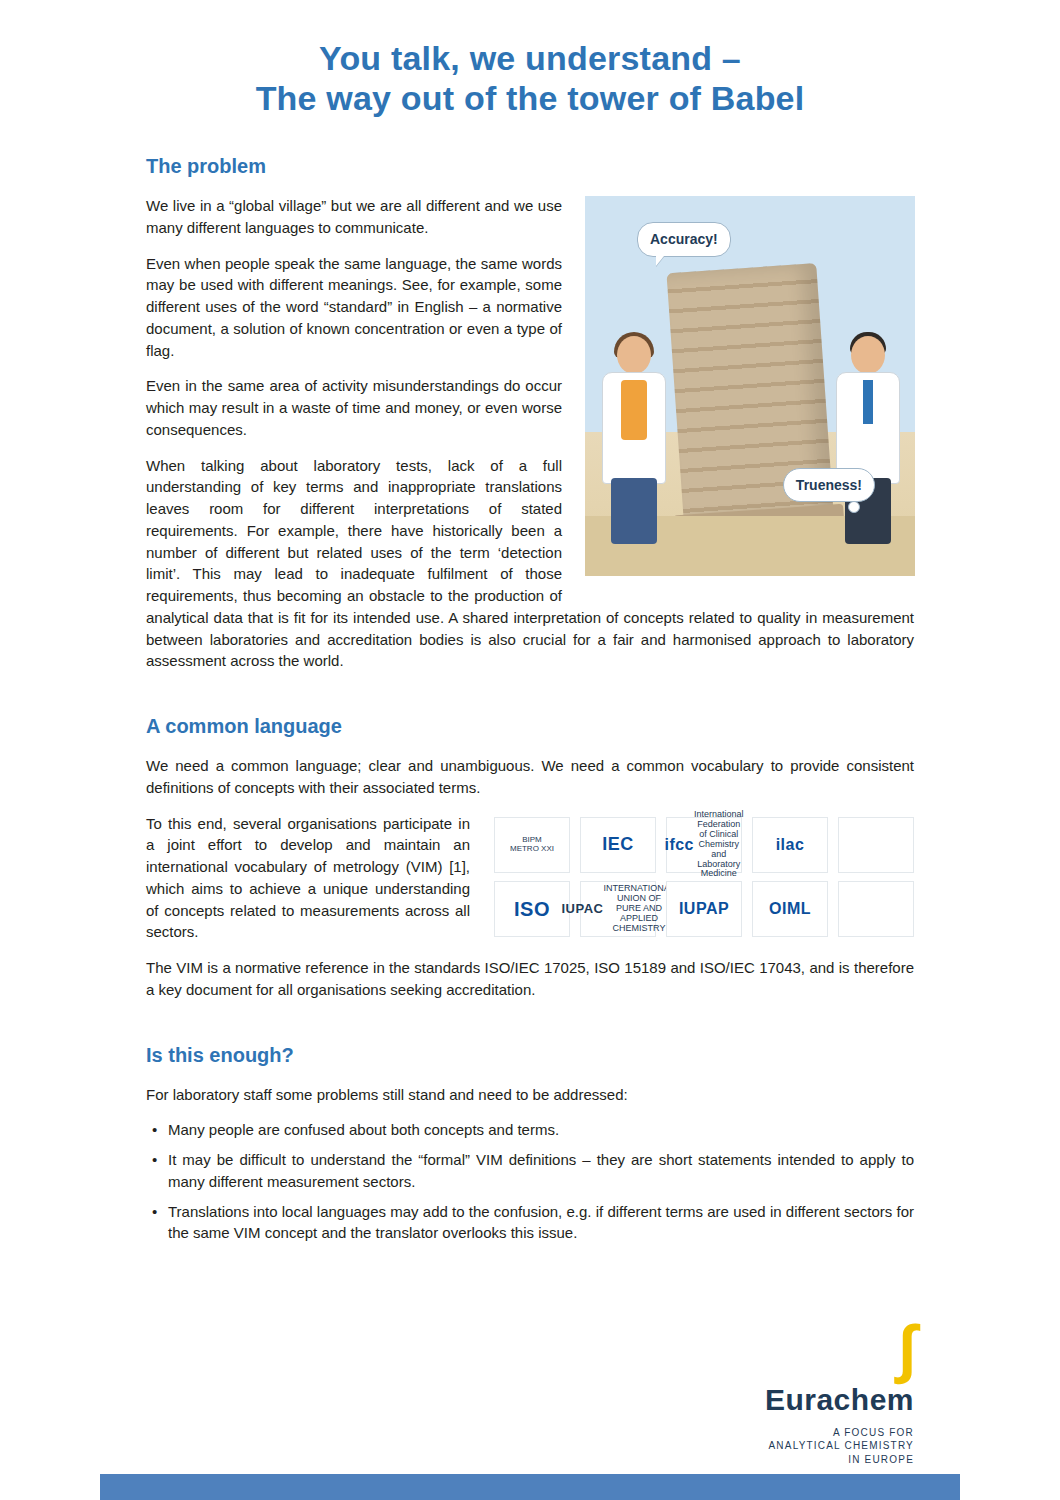You talk, we understand –
The way out of the tower of Babel
The problem
Accuracy!
Trueness!
We live in a “global village” but we are all different and we use many different languages to communicate.
Even when people speak the same language, the same words may be used with different meanings. See, for example, some different uses of the word “standard” in English – a normative document, a solution of known concentration or even a type of flag.
Even in the same area of activity misunderstandings do occur which may result in a waste of time and money, or even worse consequences.
When talking about laboratory tests, lack of a full understanding of key terms and inappropriate translations leaves room for different interpretations of stated requirements. For example, there have historically been a number of different but related uses of the term ‘detection limit’. This may lead to inadequate fulfilment of those requirements, thus becoming an obstacle to the production of analytical data that is fit for its intended use. A shared interpretation of concepts related to quality in measurement between laboratories and accreditation bodies is also crucial for a fair and harmonised approach to laboratory assessment across the world.
A common language
We need a common language; clear and unambiguous. We need a common vocabulary to provide consistent definitions of concepts with their associated terms.
BIPM
METRO XXI
IEC
ifcc International Federation of Clinical Chemistry and Laboratory Medicine
ilac
ISO
IUPAC INTERNATIONAL UNION OF PURE AND APPLIED CHEMISTRY
IUPAP
OIML
To this end, several organisations participate in a joint effort to develop and maintain an international vocabulary of metrology (VIM) [1], which aims to achieve a unique understanding of concepts related to measurements across all sectors.
The VIM is a normative reference in the standards ISO/IEC 17025, ISO 15189 and ISO/IEC 17043, and is therefore a key document for all organisations seeking accreditation.
Is this enough?
For laboratory staff some problems still stand and need to be addressed:
Many people are confused about both concepts and terms.
It may be difficult to understand the “formal” VIM definitions – they are short statements intended to apply to many different measurement sectors.
Translations into local languages may add to the confusion, e.g. if different terms are used in different sectors for the same VIM concept and the translator overlooks this issue.
∫
Eurachem
A FOCUS FOR
ANALYTICAL CHEMISTRY
IN EUROPE